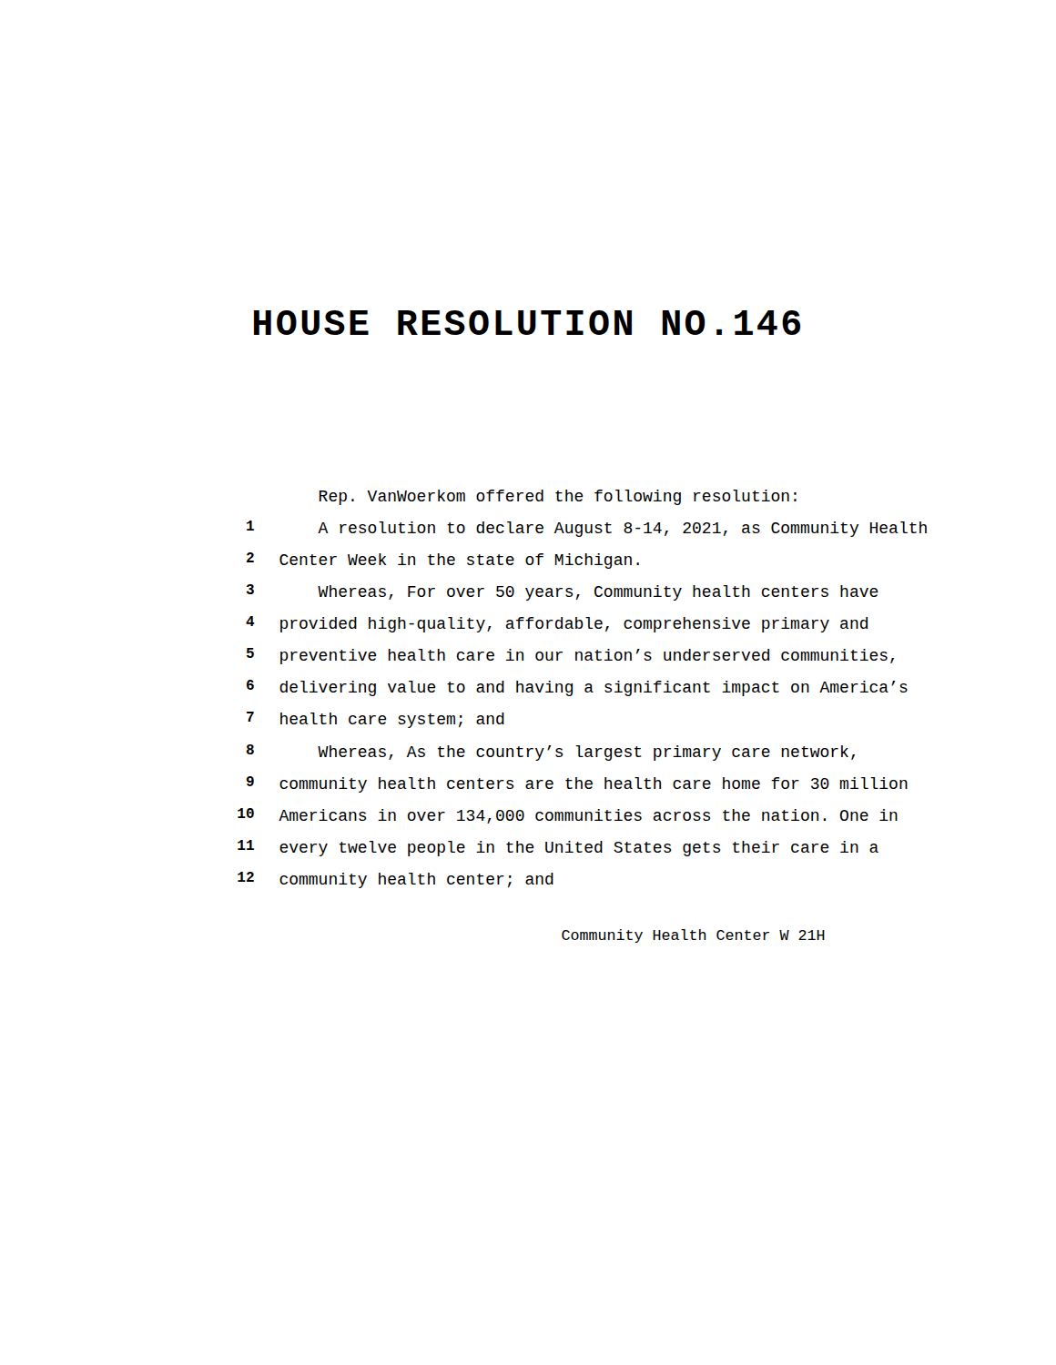HOUSE RESOLUTION NO.146
0 Rep. VanWoerkom offered the following resolution:
1 A resolution to declare August 8-14, 2021, as Community Health
2 Center Week in the state of Michigan.
3 Whereas, For over 50 years, Community health centers have
4 provided high-quality, affordable, comprehensive primary and
5 preventive health care in our nation’s underserved communities,
6 delivering value to and having a significant impact on America’s
7 health care system; and
8 Whereas, As the country’s largest primary care network,
9 community health centers are the health care home for 30 million
10 Americans in over 134,000 communities across the nation. One in
11 every twelve people in the United States gets their care in a
12 community health center; and
Community Health Center W 21H